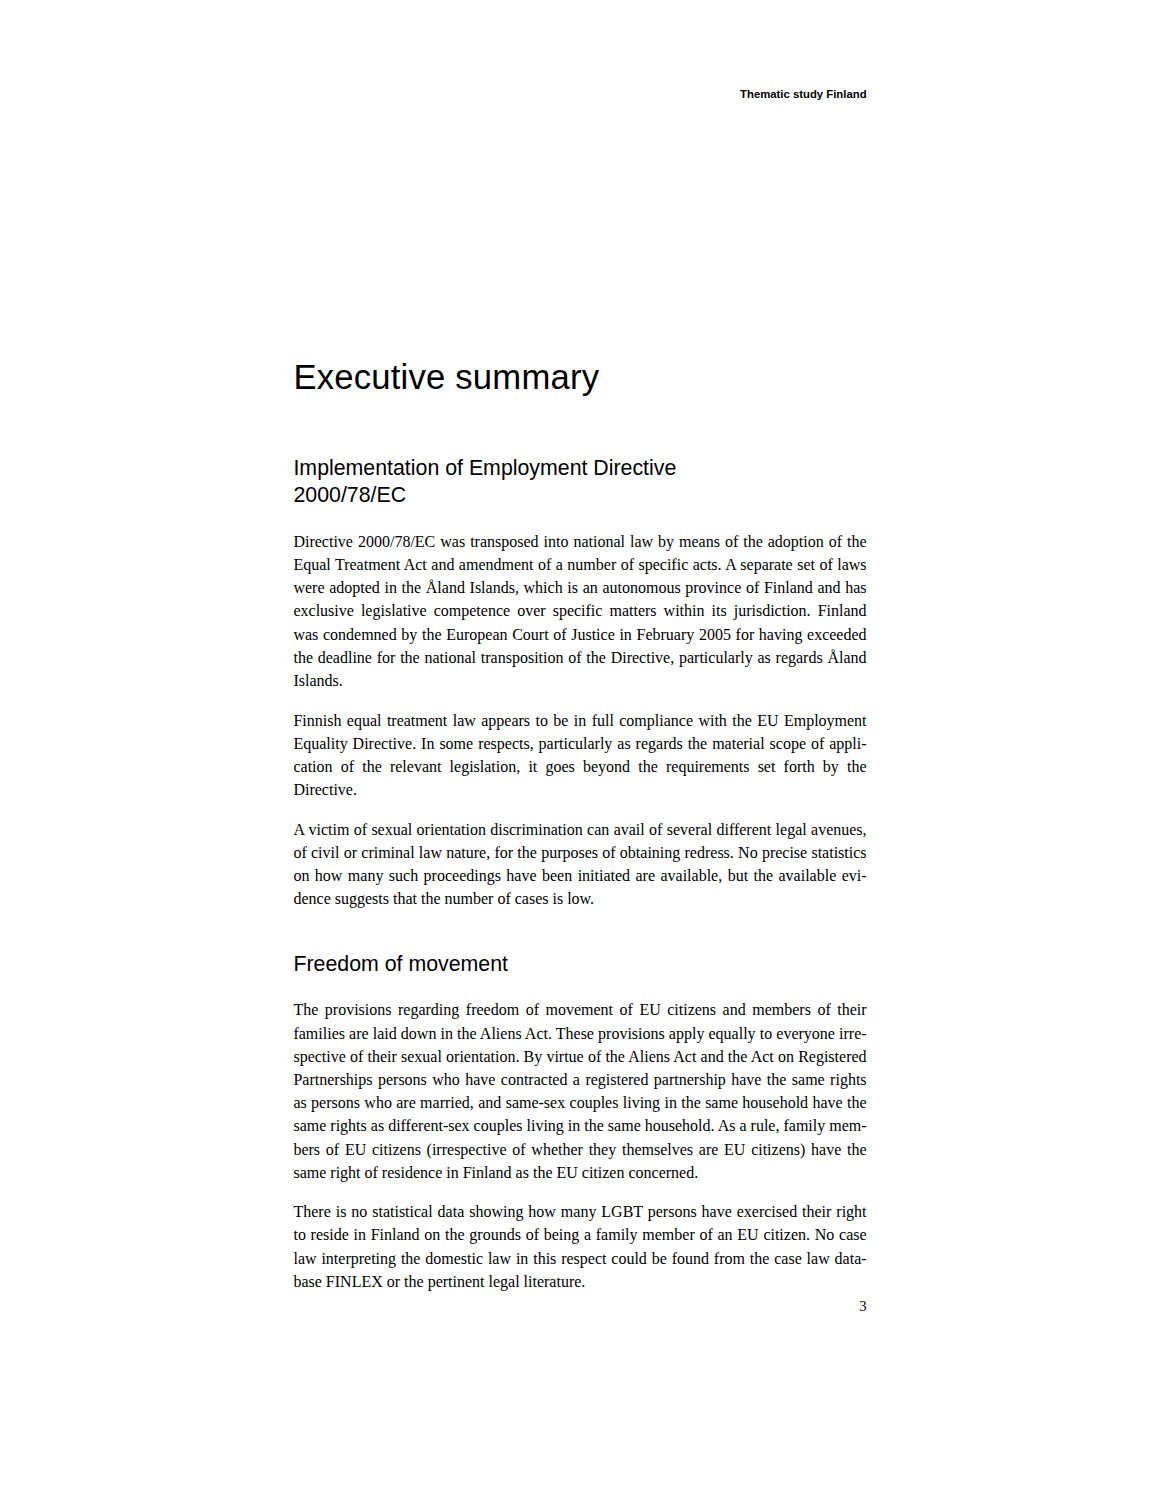Thematic study Finland
Executive summary
Implementation of Employment Directive
2000/78/EC
Directive 2000/78/EC was transposed into national law by means of the adoption of the Equal Treatment Act and amendment of a number of specific acts. A separate set of laws were adopted in the Åland Islands, which is an autonomous province of Finland and has exclusive legislative competence over specific matters within its jurisdiction. Finland was condemned by the European Court of Justice in February 2005 for having exceeded the deadline for the national transposition of the Directive, particularly as regards Åland Islands.
Finnish equal treatment law appears to be in full compliance with the EU Employment Equality Directive. In some respects, particularly as regards the material scope of application of the relevant legislation, it goes beyond the requirements set forth by the Directive.
A victim of sexual orientation discrimination can avail of several different legal avenues, of civil or criminal law nature, for the purposes of obtaining redress. No precise statistics on how many such proceedings have been initiated are available, but the available evidence suggests that the number of cases is low.
Freedom of movement
The provisions regarding freedom of movement of EU citizens and members of their families are laid down in the Aliens Act. These provisions apply equally to everyone irrespective of their sexual orientation. By virtue of the Aliens Act and the Act on Registered Partnerships persons who have contracted a registered partnership have the same rights as persons who are married, and same-sex couples living in the same household have the same rights as different-sex couples living in the same household. As a rule, family members of EU citizens (irrespective of whether they themselves are EU citizens) have the same right of residence in Finland as the EU citizen concerned.
There is no statistical data showing how many LGBT persons have exercised their right to reside in Finland on the grounds of being a family member of an EU citizen. No case law interpreting the domestic law in this respect could be found from the case law database FINLEX or the pertinent legal literature.
3